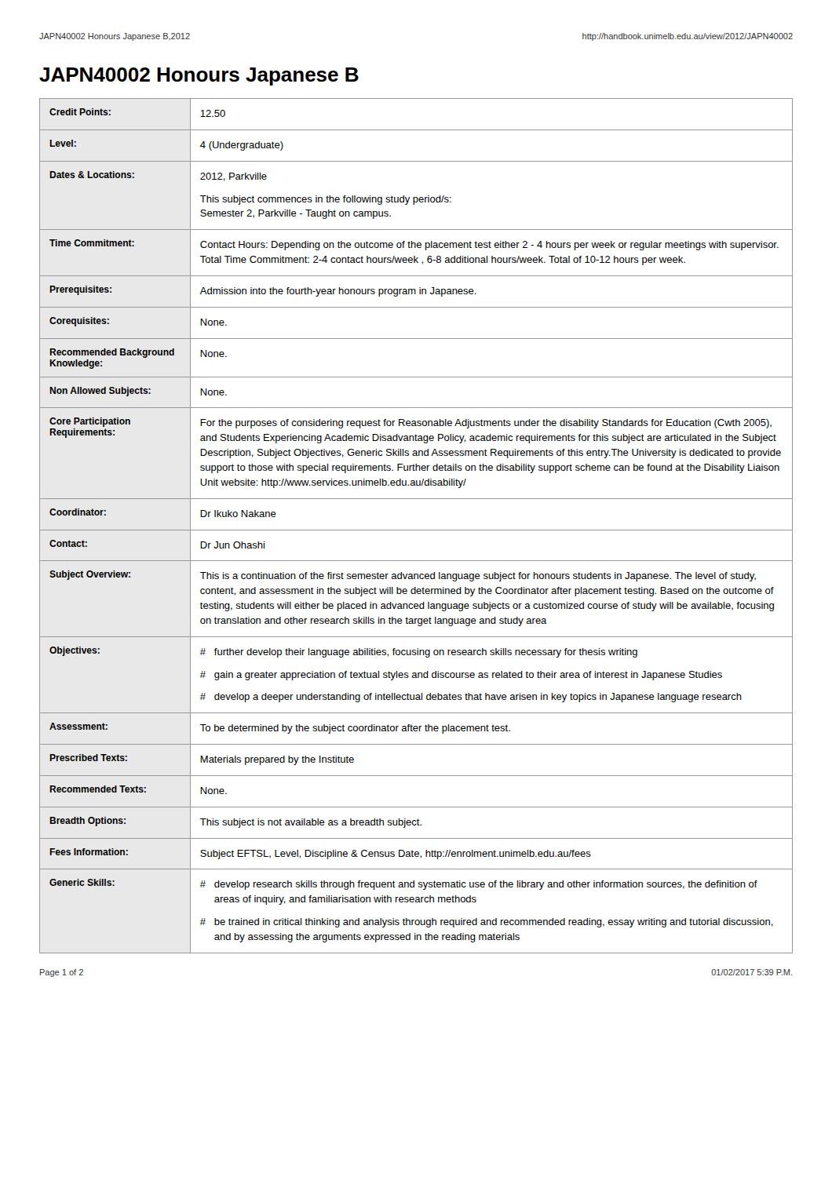JAPN40002 Honours Japanese B,2012
http://handbook.unimelb.edu.au/view/2012/JAPN40002
JAPN40002 Honours Japanese B
| Credit Points: | 12.50 |
| Level: | 4 (Undergraduate) |
| Dates & Locations: | 2012, Parkville This subject commences in the following study period/s: Semester 2, Parkville - Taught on campus. |
| Time Commitment: | Contact Hours: Depending on the outcome of the placement test either 2 - 4 hours per week or regular meetings with supervisor. Total Time Commitment: 2-4 contact hours/week , 6-8 additional hours/week. Total of 10-12 hours per week. |
| Prerequisites: | Admission into the fourth-year honours program in Japanese. |
| Corequisites: | None. |
| Recommended Background Knowledge: | None. |
| Non Allowed Subjects: | None. |
| Core Participation Requirements: | For the purposes of considering request for Reasonable Adjustments under the disability Standards for Education (Cwth 2005), and Students Experiencing Academic Disadvantage Policy, academic requirements for this subject are articulated in the Subject Description, Subject Objectives, Generic Skills and Assessment Requirements of this entry.The University is dedicated to provide support to those with special requirements. Further details on the disability support scheme can be found at the Disability Liaison Unit website: http://www.services.unimelb.edu.au/disability/ |
| Coordinator: | Dr Ikuko Nakane |
| Contact: | Dr Jun Ohashi |
| Subject Overview: | This is a continuation of the first semester advanced language subject for honours students in Japanese. The level of study, content, and assessment in the subject will be determined by the Coordinator after placement testing. Based on the outcome of testing, students will either be placed in advanced language subjects or a customized course of study will be available, focusing on translation and other research skills in the target language and study area |
| Objectives: | further develop their language abilities, focusing on research skills necessary for thesis writing gain a greater appreciation of textual styles and discourse as related to their area of interest in Japanese Studies develop a deeper understanding of intellectual debates that have arisen in key topics in Japanese language research |
| Assessment: | To be determined by the subject coordinator after the placement test. |
| Prescribed Texts: | Materials prepared by the Institute |
| Recommended Texts: | None. |
| Breadth Options: | This subject is not available as a breadth subject. |
| Fees Information: | Subject EFTSL, Level, Discipline & Census Date, http://enrolment.unimelb.edu.au/fees |
| Generic Skills: | develop research skills through frequent and systematic use of the library and other information sources, the definition of areas of inquiry, and familiarisation with research methods be trained in critical thinking and analysis through required and recommended reading, essay writing and tutorial discussion, and by assessing the arguments expressed in the reading materials |
Page 1 of 2
01/02/2017 5:39 P.M.